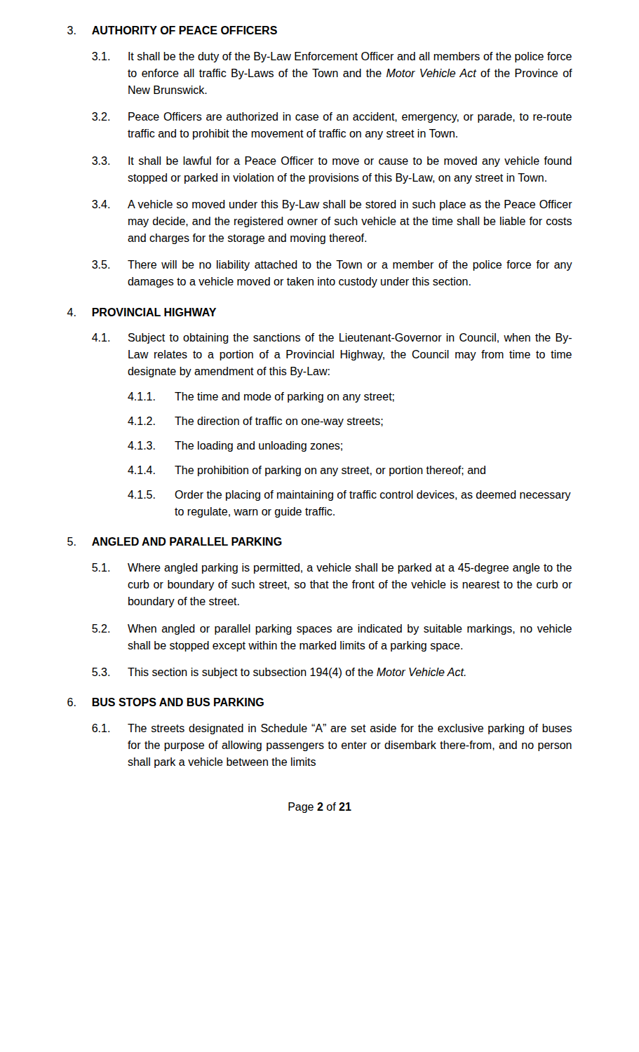Authority of Peace Officers
It shall be the duty of the By-Law Enforcement Officer and all members of the police force to enforce all traffic By-Laws of the Town and the Motor Vehicle Act of the Province of New Brunswick.
Peace Officers are authorized in case of an accident, emergency, or parade, to re-route traffic and to prohibit the movement of traffic on any street in Town.
It shall be lawful for a Peace Officer to move or cause to be moved any vehicle found stopped or parked in violation of the provisions of this By-Law, on any street in Town.
A vehicle so moved under this By-Law shall be stored in such place as the Peace Officer may decide, and the registered owner of such vehicle at the time shall be liable for costs and charges for the storage and moving thereof.
There will be no liability attached to the Town or a member of the police force for any damages to a vehicle moved or taken into custody under this section.
Provincial Highway
Subject to obtaining the sanctions of the Lieutenant-Governor in Council, when the By-Law relates to a portion of a Provincial Highway, the Council may from time to time designate by amendment of this By-Law:
The time and mode of parking on any street;
The direction of traffic on one-way streets;
The loading and unloading zones;
The prohibition of parking on any street, or portion thereof; and
Order the placing of maintaining of traffic control devices, as deemed necessary to regulate, warn or guide traffic.
Angled and Parallel Parking
Where angled parking is permitted, a vehicle shall be parked at a 45-degree angle to the curb or boundary of such street, so that the front of the vehicle is nearest to the curb or boundary of the street.
When angled or parallel parking spaces are indicated by suitable markings, no vehicle shall be stopped except within the marked limits of a parking space.
This section is subject to subsection 194(4) of the Motor Vehicle Act.
Bus Stops and Bus Parking
The streets designated in Schedule “A” are set aside for the exclusive parking of buses for the purpose of allowing passengers to enter or disembark there-from, and no person shall park a vehicle between the limits
Page 2 of 21